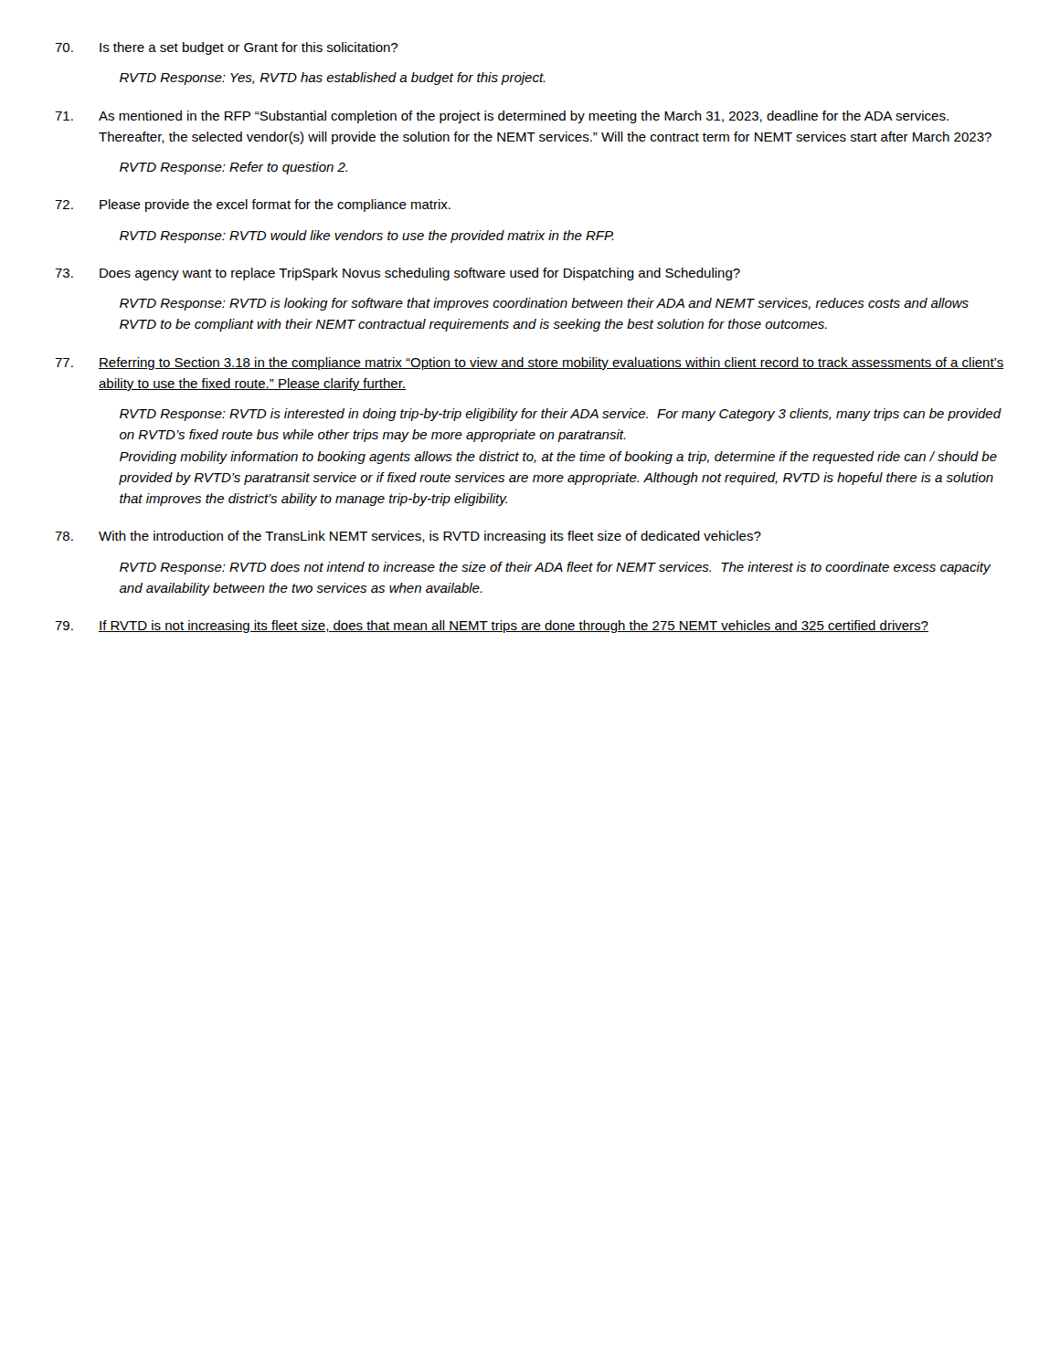70. Is there a set budget or Grant for this solicitation? RVTD Response: Yes, RVTD has established a budget for this project.
71. As mentioned in the RFP “Substantial completion of the project is determined by meeting the March 31, 2023, deadline for the ADA services. Thereafter, the selected vendor(s) will provide the solution for the NEMT services.” Will the contract term for NEMT services start after March 2023? RVTD Response: Refer to question 2.
72. Please provide the excel format for the compliance matrix. RVTD Response: RVTD would like vendors to use the provided matrix in the RFP.
73. Does agency want to replace TripSpark Novus scheduling software used for Dispatching and Scheduling? RVTD Response: RVTD is looking for software that improves coordination between their ADA and NEMT services, reduces costs and allows RVTD to be compliant with their NEMT contractual requirements and is seeking the best solution for those outcomes.
77. Referring to Section 3.18 in the compliance matrix “Option to view and store mobility evaluations within client record to track assessments of a client’s ability to use the fixed route.” Please clarify further. RVTD Response: RVTD is interested in doing trip-by-trip eligibility for their ADA service. For many Category 3 clients, many trips can be provided on RVTD’s fixed route bus while other trips may be more appropriate on paratransit.
Providing mobility information to booking agents allows the district to, at the time of booking a trip, determine if the requested ride can / should be provided by RVTD’s paratransit service or if fixed route services are more appropriate. Although not required, RVTD is hopeful there is a solution that improves the district’s ability to manage trip-by-trip eligibility.
78. With the introduction of the TransLink NEMT services, is RVTD increasing its fleet size of dedicated vehicles? RVTD Response: RVTD does not intend to increase the size of their ADA fleet for NEMT services. The interest is to coordinate excess capacity and availability between the two services as when available.
79. If RVTD is not increasing its fleet size, does that mean all NEMT trips are done through the 275 NEMT vehicles and 325 certified drivers?